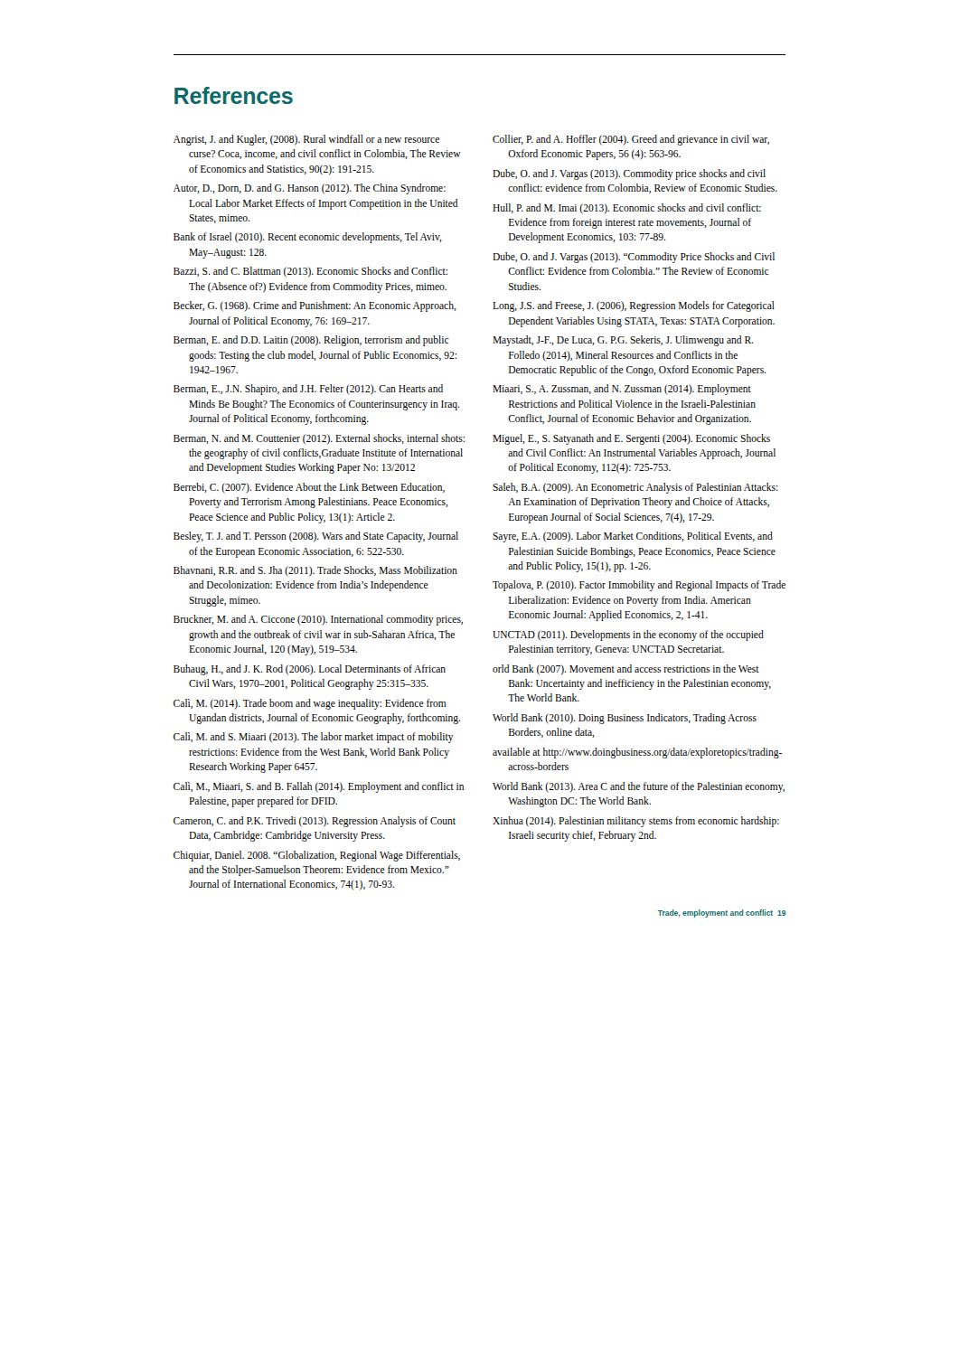References
Angrist, J. and Kugler, (2008). Rural windfall or a new resource curse? Coca, income, and civil conflict in Colombia, The Review of Economics and Statistics, 90(2): 191-215.
Autor, D., Dorn, D. and G. Hanson (2012). The China Syndrome: Local Labor Market Effects of Import Competition in the United States, mimeo.
Bank of Israel (2010). Recent economic developments, Tel Aviv, May–August: 128.
Bazzi, S. and C. Blattman (2013). Economic Shocks and Conflict: The (Absence of?) Evidence from Commodity Prices, mimeo.
Becker, G. (1968). Crime and Punishment: An Economic Approach, Journal of Political Economy, 76: 169–217.
Berman, E. and D.D. Laitin (2008). Religion, terrorism and public goods: Testing the club model, Journal of Public Economics, 92: 1942–1967.
Berman, E., J.N. Shapiro, and J.H. Felter (2012). Can Hearts and Minds Be Bought? The Economics of Counterinsurgency in Iraq. Journal of Political Economy, forthcoming.
Berman, N. and M. Couttenier (2012). External shocks, internal shots: the geography of civil conflicts,Graduate Institute of International and Development Studies Working Paper No: 13/2012
Berrebi, C. (2007). Evidence About the Link Between Education, Poverty and Terrorism Among Palestinians. Peace Economics, Peace Science and Public Policy, 13(1): Article 2.
Besley, T. J. and T. Persson (2008). Wars and State Capacity, Journal of the European Economic Association, 6: 522-530.
Bhavnani, R.R. and S. Jha (2011). Trade Shocks, Mass Mobilization and Decolonization: Evidence from India’s Independence Struggle, mimeo.
Bruckner, M. and A. Ciccone (2010). International commodity prices, growth and the outbreak of civil war in sub-Saharan Africa, The Economic Journal, 120 (May), 519–534.
Buhaug, H., and J. K. Rod (2006). Local Determinants of African Civil Wars, 1970–2001, Political Geography 25:315–335.
Calì, M. (2014). Trade boom and wage inequality: Evidence from Ugandan districts, Journal of Economic Geography, forthcoming.
Calì, M. and S. Miaari (2013). The labor market impact of mobility restrictions: Evidence from the West Bank, World Bank Policy Research Working Paper 6457.
Calì, M., Miaari, S. and B. Fallah (2014). Employment and conflict in Palestine, paper prepared for DFID.
Cameron, C. and P.K. Trivedi (2013). Regression Analysis of Count Data, Cambridge: Cambridge University Press.
Chiquiar, Daniel. 2008. “Globalization, Regional Wage Differentials, and the Stolper-Samuelson Theorem: Evidence from Mexico.” Journal of International Economics, 74(1), 70-93.
Collier, P. and A. Hoffler (2004). Greed and grievance in civil war, Oxford Economic Papers, 56 (4): 563-96.
Dube, O. and J. Vargas (2013). Commodity price shocks and civil conflict: evidence from Colombia, Review of Economic Studies.
Hull, P. and M. Imai (2013). Economic shocks and civil conflict: Evidence from foreign interest rate movements, Journal of Development Economics, 103: 77-89.
Dube, O. and J. Vargas (2013). “Commodity Price Shocks and Civil Conflict: Evidence from Colombia.” The Review of Economic Studies.
Long, J.S. and Freese, J. (2006), Regression Models for Categorical Dependent Variables Using STATA, Texas: STATA Corporation.
Maystadt, J-F., De Luca, G. P.G. Sekeris, J. Ulimwengu and R. Folledo (2014), Mineral Resources and Conflicts in the Democratic Republic of the Congo, Oxford Economic Papers.
Miaari, S., A. Zussman, and N. Zussman (2014). Employment Restrictions and Political Violence in the Israeli-Palestinian Conflict, Journal of Economic Behavior and Organization.
Miguel, E., S. Satyanath and E. Sergenti (2004). Economic Shocks and Civil Conflict: An Instrumental Variables Approach, Journal of Political Economy, 112(4): 725-753.
Saleh, B.A. (2009). An Econometric Analysis of Palestinian Attacks: An Examination of Deprivation Theory and Choice of Attacks, European Journal of Social Sciences, 7(4), 17-29.
Sayre, E.A. (2009). Labor Market Conditions, Political Events, and Palestinian Suicide Bombings, Peace Economics, Peace Science and Public Policy, 15(1), pp. 1-26.
Topalova, P. (2010). Factor Immobility and Regional Impacts of Trade Liberalization: Evidence on Poverty from India. American Economic Journal: Applied Economics, 2, 1-41.
UNCTAD (2011). Developments in the economy of the occupied Palestinian territory, Geneva: UNCTAD Secretariat.
orld Bank (2007). Movement and access restrictions in the West Bank: Uncertainty and inefficiency in the Palestinian economy, The World Bank.
World Bank (2010). Doing Business Indicators, Trading Across Borders, online data,
available at http://www.doingbusiness.org/data/exploretopics/trading-across-borders
World Bank (2013). Area C and the future of the Palestinian economy, Washington DC: The World Bank.
Xinhua (2014). Palestinian militancy stems from economic hardship: Israeli security chief, February 2nd.
Trade, employment and conflict 19